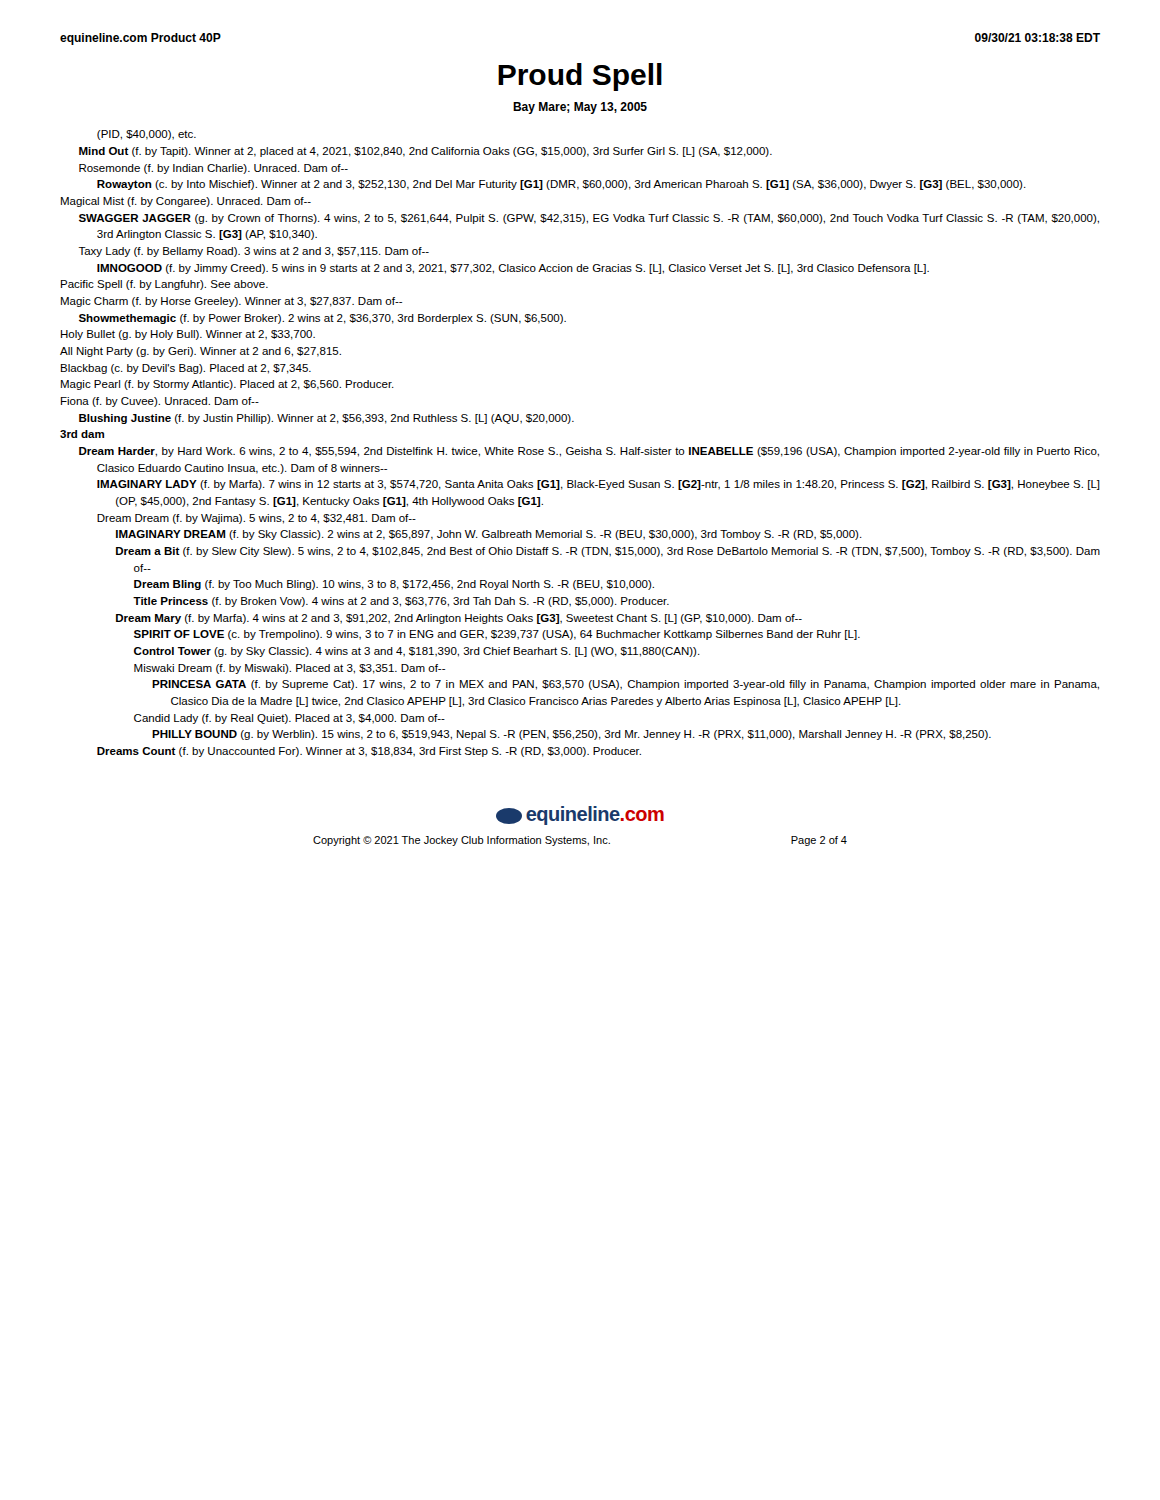equineline.com Product 40P 09/30/21 03:18:38 EDT
Proud Spell
Bay Mare; May 13, 2005
(PID, $40,000), etc.
Mind Out (f. by Tapit). Winner at 2, placed at 4, 2021, $102,840, 2nd California Oaks (GG, $15,000), 3rd Surfer Girl S. [L] (SA, $12,000).
Rosemonde (f. by Indian Charlie). Unraced. Dam of--
Rowayton (c. by Into Mischief). Winner at 2 and 3, $252,130, 2nd Del Mar Futurity [G1] (DMR, $60,000), 3rd American Pharoah S. [G1] (SA, $36,000), Dwyer S. [G3] (BEL, $30,000).
Magical Mist (f. by Congaree). Unraced. Dam of--
SWAGGER JAGGER (g. by Crown of Thorns). 4 wins, 2 to 5, $261,644, Pulpit S. (GPW, $42,315), EG Vodka Turf Classic S. -R (TAM, $60,000), 2nd Touch Vodka Turf Classic S. -R (TAM, $20,000), 3rd Arlington Classic S. [G3] (AP, $10,340).
Taxy Lady (f. by Bellamy Road). 3 wins at 2 and 3, $57,115. Dam of--
IMNOGOOD (f. by Jimmy Creed). 5 wins in 9 starts at 2 and 3, 2021, $77,302, Clasico Accion de Gracias S. [L], Clasico Verset Jet S. [L], 3rd Clasico Defensora [L].
Pacific Spell (f. by Langfuhr). See above.
Magic Charm (f. by Horse Greeley). Winner at 3, $27,837. Dam of--
Showmethemagic (f. by Power Broker). 2 wins at 2, $36,370, 3rd Borderplex S. (SUN, $6,500).
Holy Bullet (g. by Holy Bull). Winner at 2, $33,700.
All Night Party (g. by Geri). Winner at 2 and 6, $27,815.
Blackbag (c. by Devil's Bag). Placed at 2, $7,345.
Magic Pearl (f. by Stormy Atlantic). Placed at 2, $6,560. Producer.
Fiona (f. by Cuvee). Unraced. Dam of--
Blushing Justine (f. by Justin Phillip). Winner at 2, $56,393, 2nd Ruthless S. [L] (AQU, $20,000).
3rd dam
Dream Harder, by Hard Work. 6 wins, 2 to 4, $55,594, 2nd Distelfink H. twice, White Rose S., Geisha S. Half-sister to INEABELLE ($59,196 (USA), Champion imported 2-year-old filly in Puerto Rico, Clasico Eduardo Cautino Insua, etc.). Dam of 8 winners--
IMAGINARY LADY (f. by Marfa). 7 wins in 12 starts at 3, $574,720, Santa Anita Oaks [G1], Black-Eyed Susan S. [G2]-ntr, 1 1/8 miles in 1:48.20, Princess S. [G2], Railbird S. [G3], Honeybee S. [L] (OP, $45,000), 2nd Fantasy S. [G1], Kentucky Oaks [G1], 4th Hollywood Oaks [G1].
Dream Dream (f. by Wajima). 5 wins, 2 to 4, $32,481. Dam of--
IMAGINARY DREAM (f. by Sky Classic). 2 wins at 2, $65,897, John W. Galbreath Memorial S. -R (BEU, $30,000), 3rd Tomboy S. -R (RD, $5,000).
Dream a Bit (f. by Slew City Slew). 5 wins, 2 to 4, $102,845, 2nd Best of Ohio Distaff S. -R (TDN, $15,000), 3rd Rose DeBartolo Memorial S. -R (TDN, $7,500), Tomboy S. -R (RD, $3,500). Dam of--
Dream Bling (f. by Too Much Bling). 10 wins, 3 to 8, $172,456, 2nd Royal North S. -R (BEU, $10,000).
Title Princess (f. by Broken Vow). 4 wins at 2 and 3, $63,776, 3rd Tah Dah S. -R (RD, $5,000). Producer.
Dream Mary (f. by Marfa). 4 wins at 2 and 3, $91,202, 2nd Arlington Heights Oaks [G3], Sweetest Chant S. [L] (GP, $10,000). Dam of--
SPIRIT OF LOVE (c. by Trempolino). 9 wins, 3 to 7 in ENG and GER, $239,737 (USA), 64 Buchmacher Kottkamp Silbernes Band der Ruhr [L].
Control Tower (g. by Sky Classic). 4 wins at 3 and 4, $181,390, 3rd Chief Bearhart S. [L] (WO, $11,880(CAN)).
Miswaki Dream (f. by Miswaki). Placed at 3, $3,351. Dam of--
PRINCESA GATA (f. by Supreme Cat). 17 wins, 2 to 7 in MEX and PAN, $63,570 (USA), Champion imported 3-year-old filly in Panama, Champion imported older mare in Panama, Clasico Dia de la Madre [L] twice, 2nd Clasico APEHP [L], 3rd Clasico Francisco Arias Paredes y Alberto Arias Espinosa [L], Clasico APEHP [L].
Candid Lady (f. by Real Quiet). Placed at 3, $4,000. Dam of--
PHILLY BOUND (g. by Werblin). 15 wins, 2 to 6, $519,943, Nepal S. -R (PEN, $56,250), 3rd Mr. Jenney H. -R (PRX, $11,000), Marshall Jenney H. -R (PRX, $8,250).
Dreams Count (f. by Unaccounted For). Winner at 3, $18,834, 3rd First Step S. -R (RD, $3,000). Producer.
equineline.com
Copyright © 2021 The Jockey Club Information Systems, Inc. Page 2 of 4